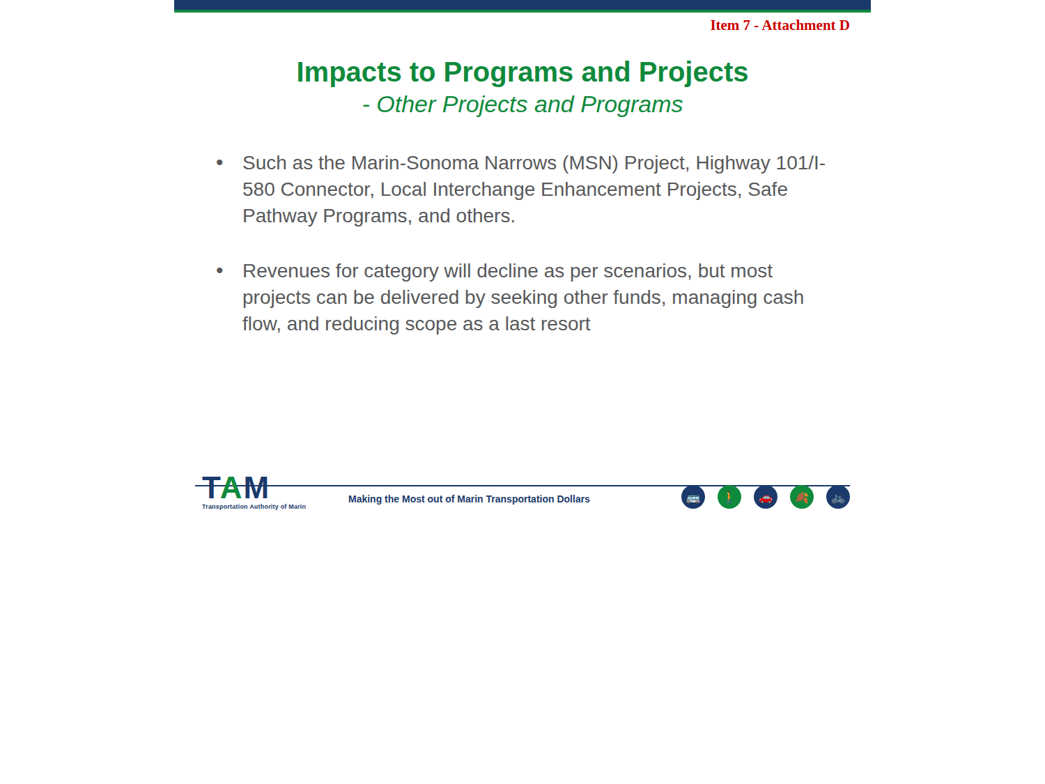Item 7 - Attachment D
Impacts to Programs and Projects
- Other Projects and Programs
Such as the Marin-Sonoma Narrows (MSN) Project, Highway 101/I-580 Connector, Local Interchange Enhancement Projects, Safe Pathway Programs, and others.
Revenues for category will decline as per scenarios, but most projects can be delivered by seeking other funds, managing cash flow, and reducing scope as a last resort
TAM
Transportation Authority of Marin
Making the Most out of Marin Transportation Dollars
🚌
🚶
🚗
🍂
🚲